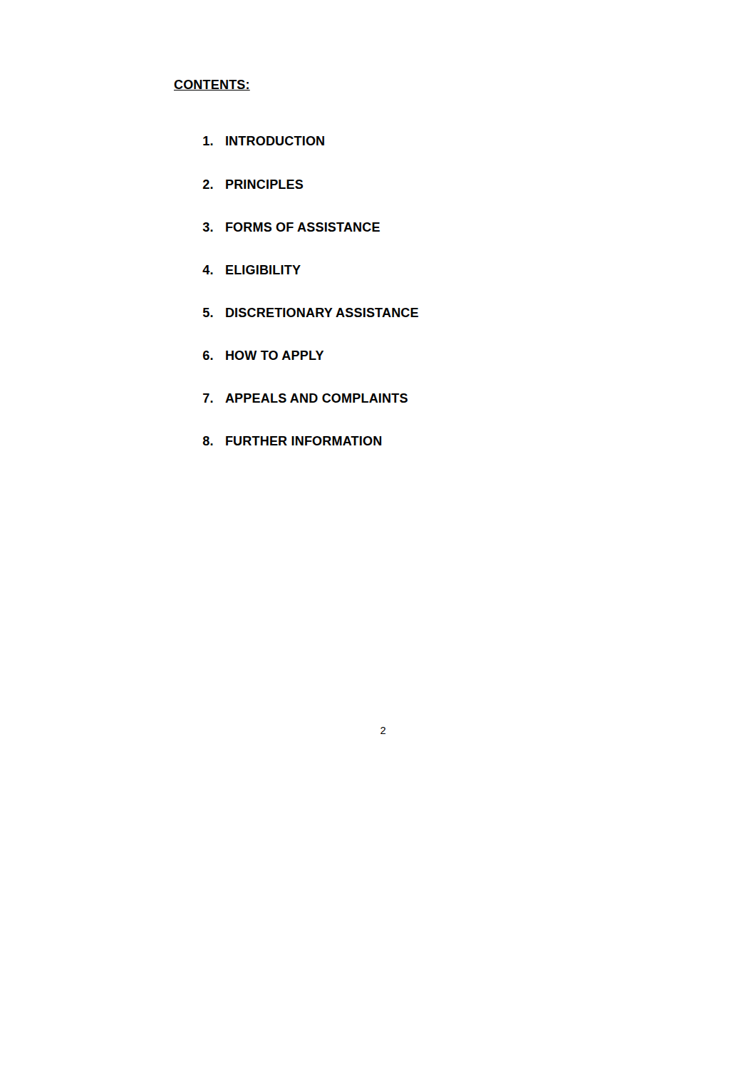CONTENTS:
INTRODUCTION
PRINCIPLES
FORMS OF ASSISTANCE
ELIGIBILITY
DISCRETIONARY ASSISTANCE
HOW TO APPLY
APPEALS AND COMPLAINTS
FURTHER INFORMATION
2